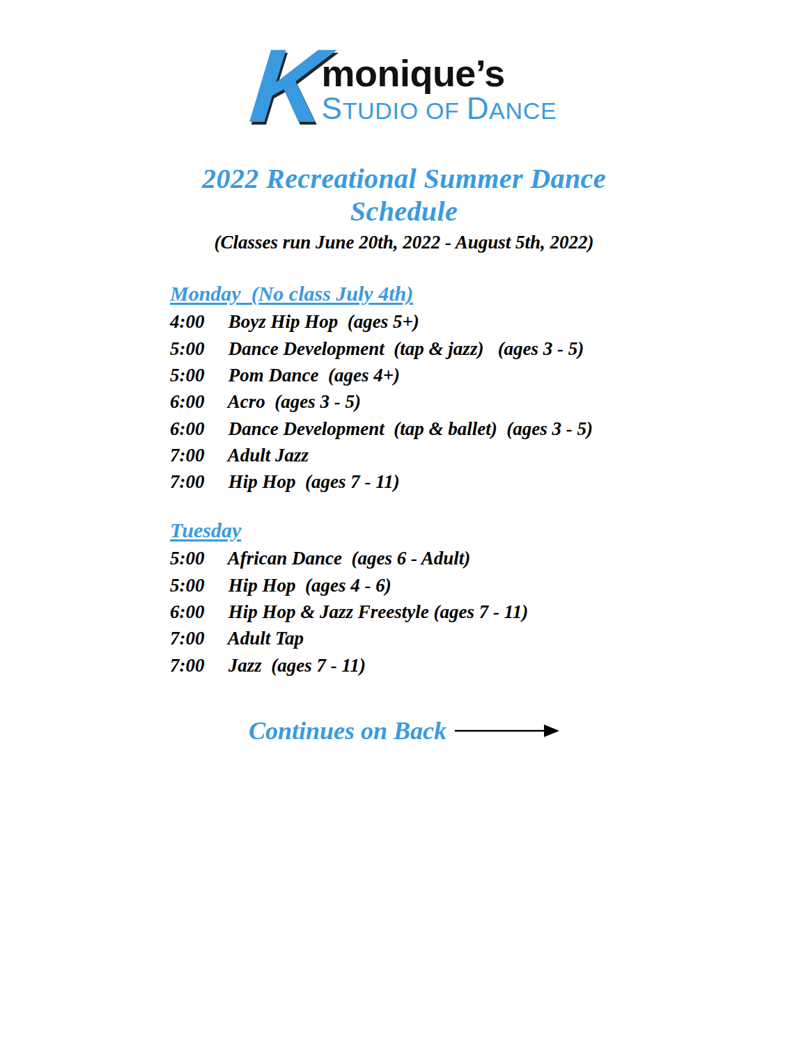K
monique’s
STUDIO OF DANCE
2022 Recreational Summer Dance Schedule
(Classes run June 20th, 2022 - August 5th, 2022)
Monday (No class July 4th)
4:00 Boyz Hip Hop (ages 5+)
5:00 Dance Development (tap & jazz) (ages 3 - 5)
5:00 Pom Dance (ages 4+)
6:00 Acro (ages 3 - 5)
6:00 Dance Development (tap & ballet) (ages 3 - 5)
7:00 Adult Jazz
7:00 Hip Hop (ages 7 - 11)
Tuesday
5:00 African Dance (ages 6 - Adult)
5:00 Hip Hop (ages 4 - 6)
6:00 Hip Hop & Jazz Freestyle (ages 7 - 11)
7:00 Adult Tap
7:00 Jazz (ages 7 - 11)
Continues on Back